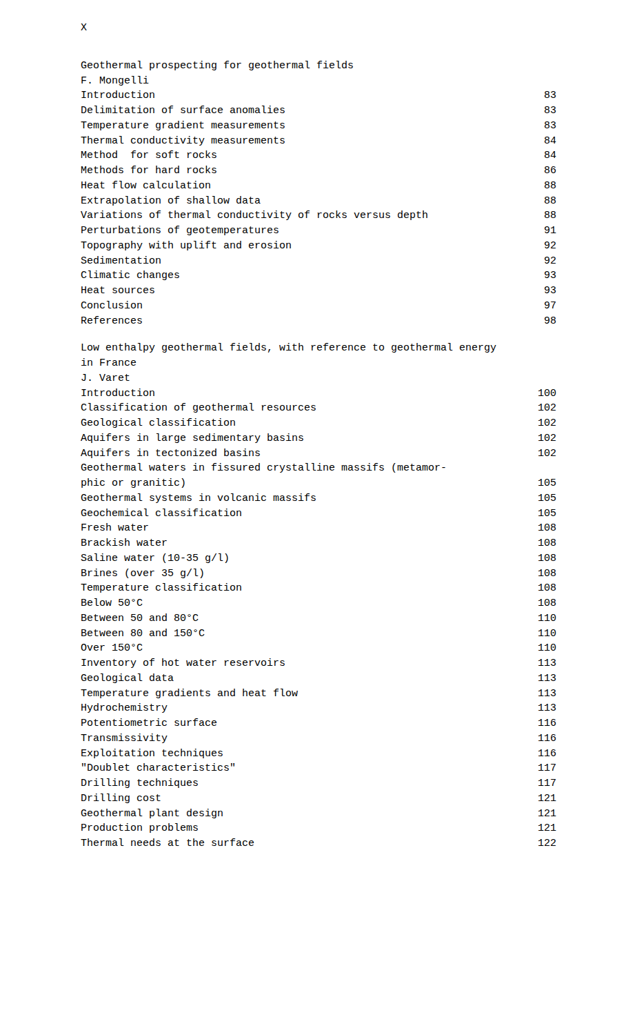X
| Geothermal prospecting for geothermal fields | |
| F. Mongelli | |
| Introduction | 83 |
| Delimitation of surface anomalies | 83 |
| Temperature gradient measurements | 83 |
| Thermal conductivity measurements | 84 |
| Method for soft rocks | 84 |
| Methods for hard rocks | 86 |
| Heat flow calculation | 88 |
| Extrapolation of shallow data | 88 |
| Variations of thermal conductivity of rocks versus depth | 88 |
| Perturbations of geotemperatures | 91 |
| Topography with uplift and erosion | 92 |
| Sedimentation | 92 |
| Climatic changes | 93 |
| Heat sources | 93 |
| Conclusion | 97 |
| References | 98 |
| Low enthalpy geothermal fields, with reference to geothermal energy | |
| in France | |
| J. Varet | |
| Introduction | 100 |
| Classification of geothermal resources | 102 |
| Geological classification | 102 |
| Aquifers in large sedimentary basins | 102 |
| Aquifers in tectonized basins | 102 |
| Geothermal waters in fissured crystalline massifs (metamor- | |
| phic or granitic) | 105 |
| Geothermal systems in volcanic massifs | 105 |
| Geochemical classification | 105 |
| Fresh water | 108 |
| Brackish water | 108 |
| Saline water (10-35 g/l) | 108 |
| Brines (over 35 g/l) | 108 |
| Temperature classification | 108 |
| Below 50°C | 108 |
| Between 50 and 80°C | 110 |
| Between 80 and 150°C | 110 |
| Over 150°C | 110 |
| Inventory of hot water reservoirs | 113 |
| Geological data | 113 |
| Temperature gradients and heat flow | 113 |
| Hydrochemistry | 113 |
| Potentiometric surface | 116 |
| Transmissivity | 116 |
| Exploitation techniques | 116 |
| "Doublet characteristics" | 117 |
| Drilling techniques | 117 |
| Drilling cost | 121 |
| Geothermal plant design | 121 |
| Production problems | 121 |
| Thermal needs at the surface | 122 |